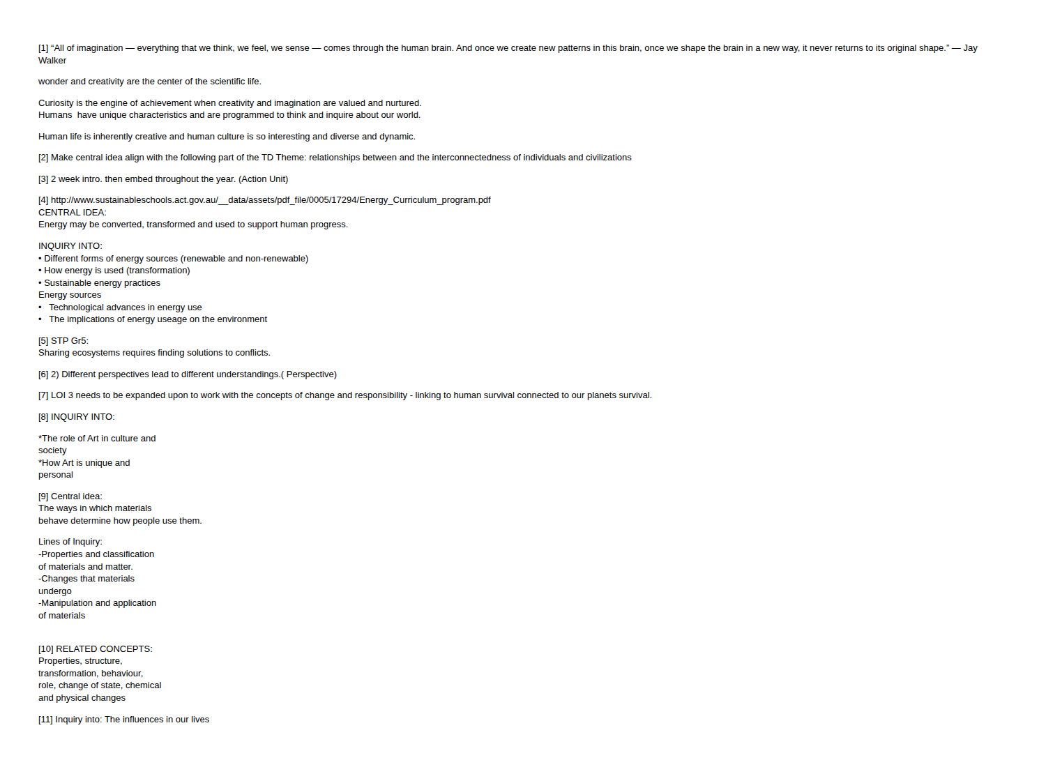[1] “All of imagination — everything that we think, we feel, we sense — comes through the human brain. And once we create new patterns in this brain, once we shape the brain in a new way, it never returns to its original shape.” — Jay Walker
wonder and creativity are the center of the scientific life.
Curiosity is the engine of achievement when creativity and imagination are valued and nurtured.
Humans have unique characteristics and are programmed to think and inquire about our world.
Human life is inherently creative and human culture is so interesting and diverse and dynamic.
[2] Make central idea align with the following part of the TD Theme: relationships between and the interconnectedness of individuals and civilizations
[3] 2 week intro. then embed throughout the year. (Action Unit)
[4] http://www.sustainableschools.act.gov.au/__data/assets/pdf_file/0005/17294/Energy_Curriculum_program.pdf
CENTRAL IDEA:
Energy may be converted, transformed and used to support human progress.
INQUIRY INTO:
• Different forms of energy sources (renewable and non-renewable)
• How energy is used (transformation)
• Sustainable energy practices
Energy sources
• Technological advances in energy use
• The implications of energy useage on the environment
[5] STP Gr5:
Sharing ecosystems requires finding solutions to conflicts.
[6] 2) Different perspectives lead to different understandings.( Perspective)
[7] LOI 3 needs to be expanded upon to work with the concepts of change and responsibility - linking to human survival connected to our planets survival.
[8] INQUIRY INTO:
*The role of Art in culture and
society
*How Art is unique and
personal
[9] Central idea:
The ways in which materials
behave determine how people use them.
Lines of Inquiry:
-Properties and classification
of materials and matter.
-Changes that materials
undergo
-Manipulation and application
of materials
[10] RELATED CONCEPTS:
Properties, structure,
transformation, behaviour,
role, change of state, chemical
and physical changes
[11] Inquiry into: The influences in our lives